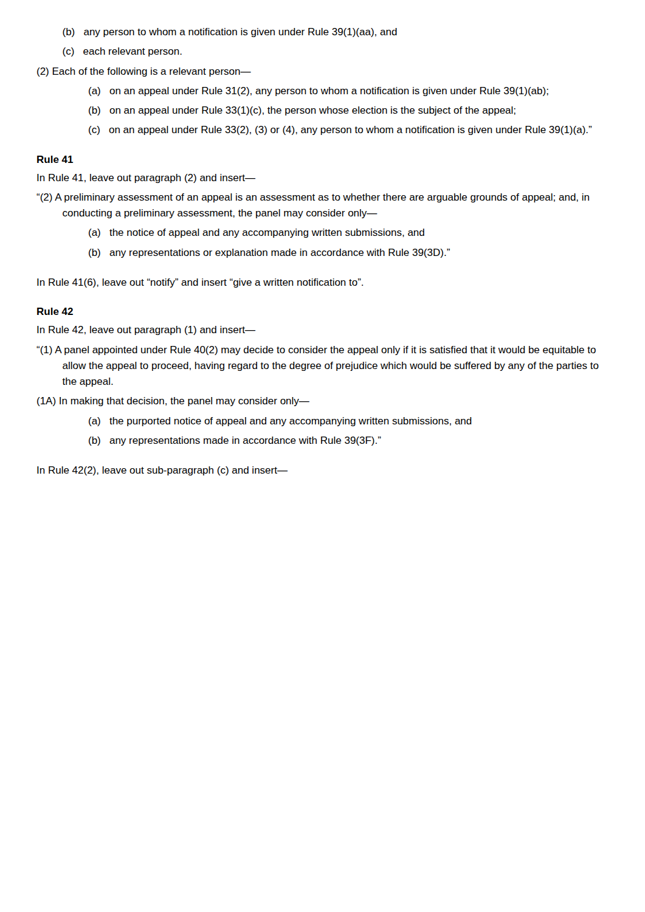(b) any person to whom a notification is given under Rule 39(1)(aa), and
(c) each relevant person.
(2) Each of the following is a relevant person—
(a) on an appeal under Rule 31(2), any person to whom a notification is given under Rule 39(1)(ab);
(b) on an appeal under Rule 33(1)(c), the person whose election is the subject of the appeal;
(c) on an appeal under Rule 33(2), (3) or (4), any person to whom a notification is given under Rule 39(1)(a).”
Rule 41
In Rule 41, leave out paragraph (2) and insert—
“(2) A preliminary assessment of an appeal is an assessment as to whether there are arguable grounds of appeal; and, in conducting a preliminary assessment, the panel may consider only—
(a) the notice of appeal and any accompanying written submissions, and
(b) any representations or explanation made in accordance with Rule 39(3D).”
In Rule 41(6), leave out “notify” and insert “give a written notification to”.
Rule 42
In Rule 42, leave out paragraph (1) and insert—
“(1) A panel appointed under Rule 40(2) may decide to consider the appeal only if it is satisfied that it would be equitable to allow the appeal to proceed, having regard to the degree of prejudice which would be suffered by any of the parties to the appeal.
(1A) In making that decision, the panel may consider only—
(a) the purported notice of appeal and any accompanying written submissions, and
(b) any representations made in accordance with Rule 39(3F).”
In Rule 42(2), leave out sub-paragraph (c) and insert—